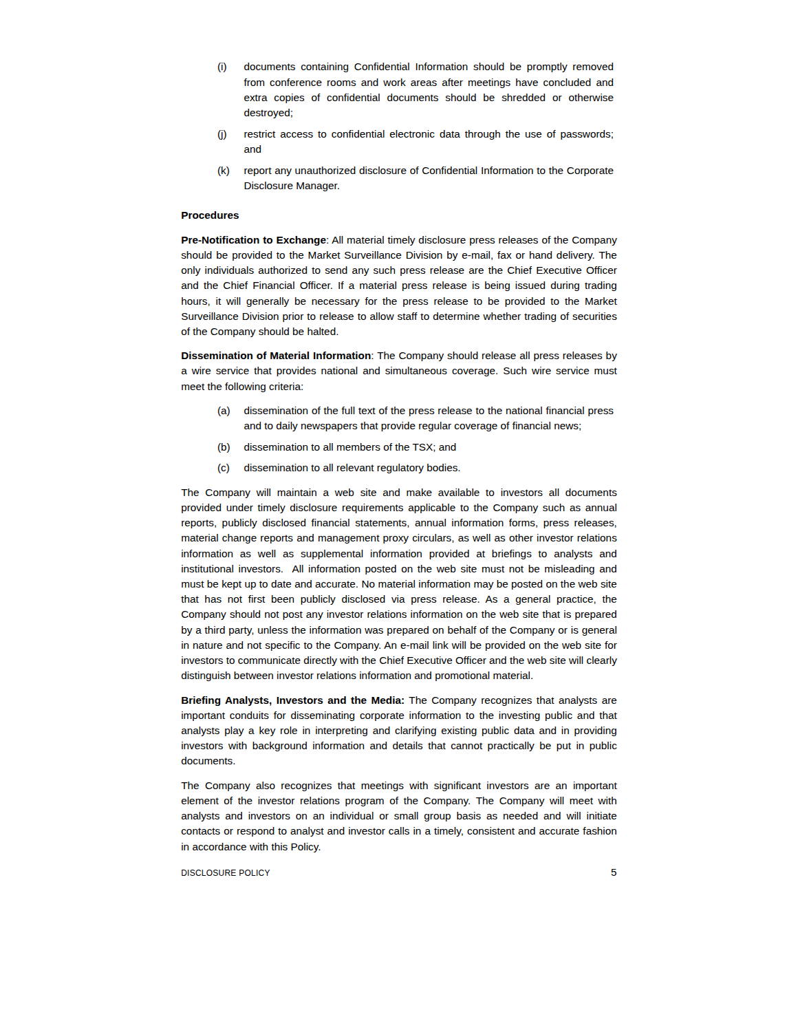(i)
documents containing Confidential Information should be promptly removed from conference rooms and work areas after meetings have concluded and extra copies of confidential documents should be shredded or otherwise destroyed;
(j)
restrict access to confidential electronic data through the use of passwords; and
(k)
report any unauthorized disclosure of Confidential Information to the Corporate Disclosure Manager.
Procedures
Pre-Notification to Exchange: All material timely disclosure press releases of the Company should be provided to the Market Surveillance Division by e-mail, fax or hand delivery. The only individuals authorized to send any such press release are the Chief Executive Officer and the Chief Financial Officer. If a material press release is being issued during trading hours, it will generally be necessary for the press release to be provided to the Market Surveillance Division prior to release to allow staff to determine whether trading of securities of the Company should be halted.
Dissemination of Material Information: The Company should release all press releases by a wire service that provides national and simultaneous coverage. Such wire service must meet the following criteria:
(a)
dissemination of the full text of the press release to the national financial press and to daily newspapers that provide regular coverage of financial news;
(b)
dissemination to all members of the TSX; and
(c)
dissemination to all relevant regulatory bodies.
The Company will maintain a web site and make available to investors all documents provided under timely disclosure requirements applicable to the Company such as annual reports, publicly disclosed financial statements, annual information forms, press releases, material change reports and management proxy circulars, as well as other investor relations information as well as supplemental information provided at briefings to analysts and institutional investors. All information posted on the web site must not be misleading and must be kept up to date and accurate. No material information may be posted on the web site that has not first been publicly disclosed via press release. As a general practice, the Company should not post any investor relations information on the web site that is prepared by a third party, unless the information was prepared on behalf of the Company or is general in nature and not specific to the Company. An e-mail link will be provided on the web site for investors to communicate directly with the Chief Executive Officer and the web site will clearly distinguish between investor relations information and promotional material.
Briefing Analysts, Investors and the Media: The Company recognizes that analysts are important conduits for disseminating corporate information to the investing public and that analysts play a key role in interpreting and clarifying existing public data and in providing investors with background information and details that cannot practically be put in public documents.
The Company also recognizes that meetings with significant investors are an important element of the investor relations program of the Company. The Company will meet with analysts and investors on an individual or small group basis as needed and will initiate contacts or respond to analyst and investor calls in a timely, consistent and accurate fashion in accordance with this Policy.
DISCLOSURE POLICY
5